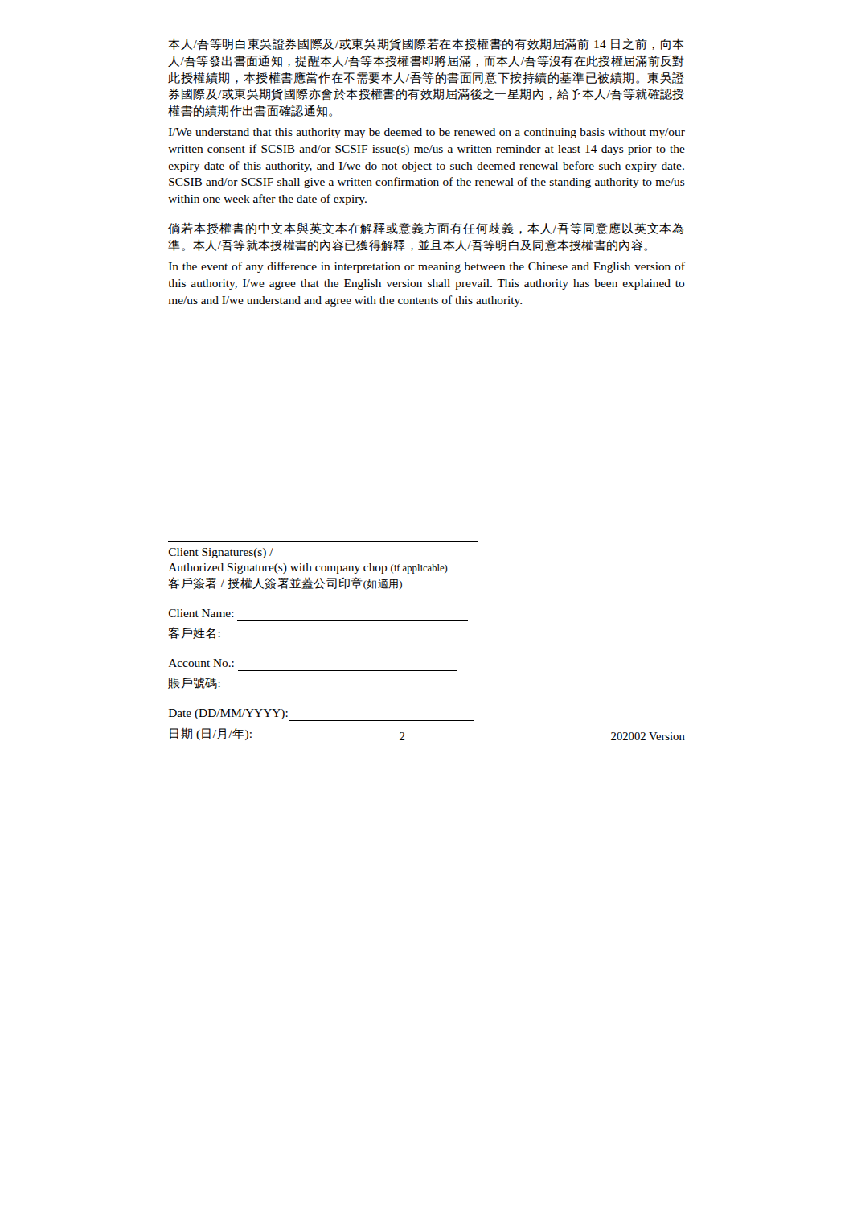本人/吾等明白東吳證券國際及/或東吳期貨國際若在本授權書的有效期屆滿前 14 日之前，向本人/吾等發出書面通知，提醒本人/吾等本授權書即將屆滿，而本人/吾等沒有在此授權屆滿前反對此授權續期，本授權書應當作在不需要本人/吾等的書面同意下按持續的基準已被續期。東吳證券國際及/或東吳期貨國際亦會於本授權書的有效期屆滿後之一星期內，給予本人/吾等就確認授權書的續期作出書面確認通知。
I/We understand that this authority may be deemed to be renewed on a continuing basis without my/our written consent if SCSIB and/or SCSIF issue(s) me/us a written reminder at least 14 days prior to the expiry date of this authority, and I/we do not object to such deemed renewal before such expiry date. SCSIB and/or SCSIF shall give a written confirmation of the renewal of the standing authority to me/us within one week after the date of expiry.
倘若本授權書的中文本與英文本在解釋或意義方面有任何歧義，本人/吾等同意應以英文本為準。本人/吾等就本授權書的內容已獲得解釋，並且本人/吾等明白及同意本授權書的內容。
In the event of any difference in interpretation or meaning between the Chinese and English version of this authority, I/we agree that the English version shall prevail. This authority has been explained to me/us and I/we understand and agree with the contents of this authority.
Client Signatures(s) /
Authorized Signature(s) with company chop (if applicable)
客戶簽署 / 授權人簽署並蓋公司印章(如適用)
Client Name:
客戶姓名:
Account No.:
賬戶號碼:
Date (DD/MM/YYYY):
日期 (日/月/年):
2 202002 Version